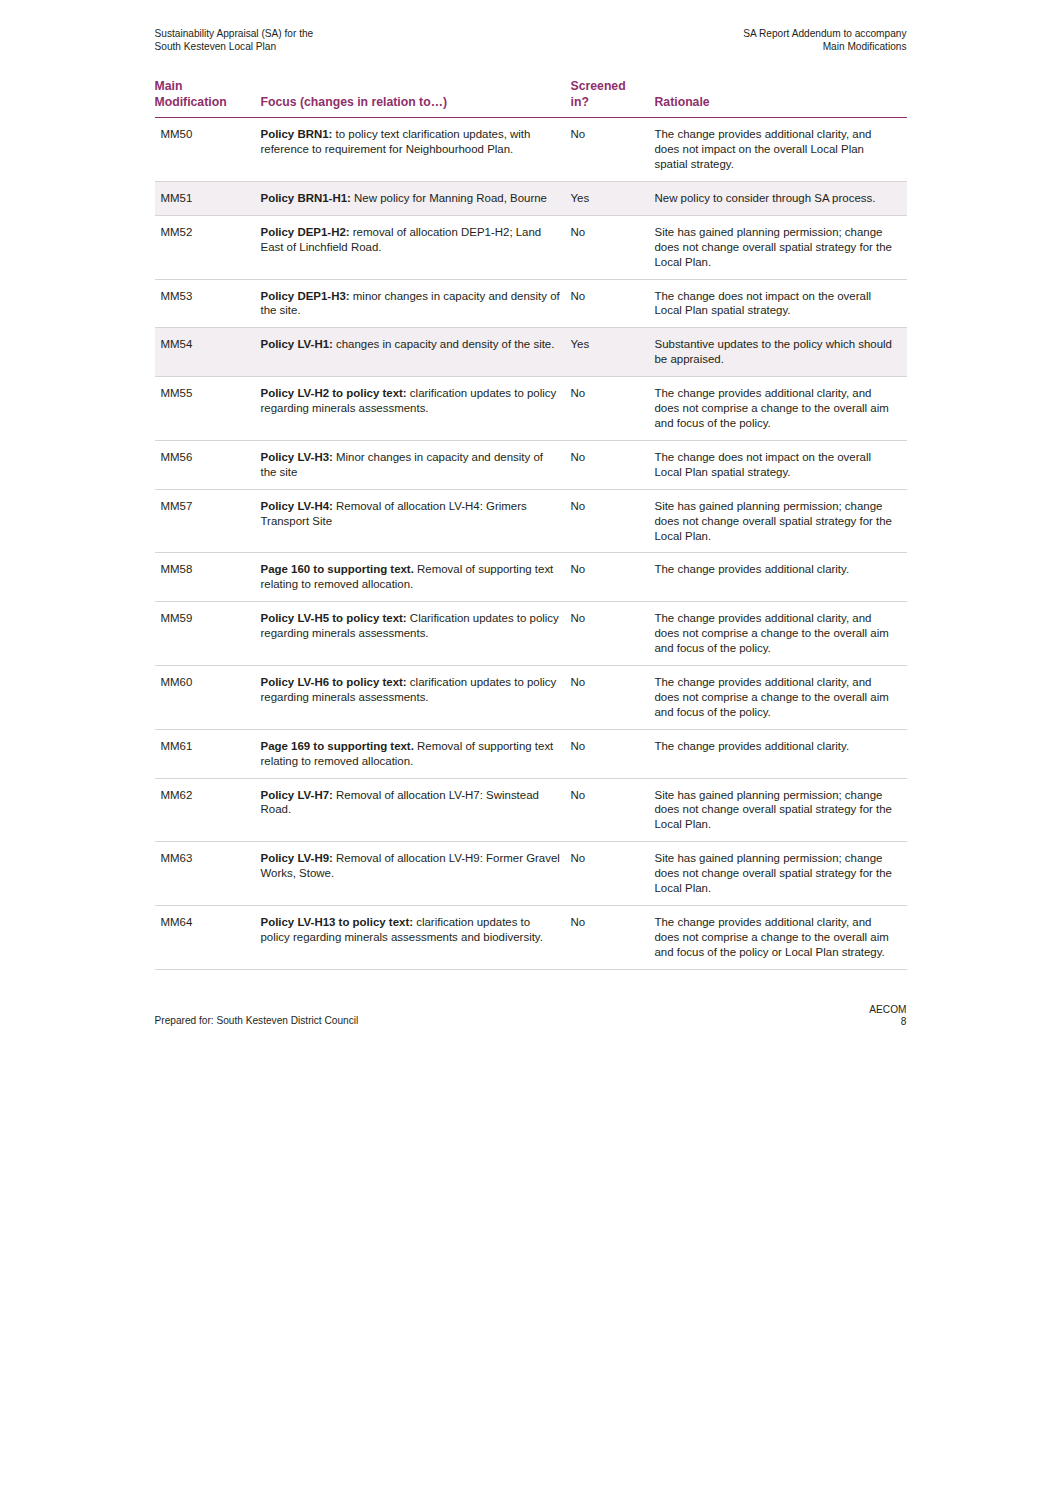Sustainability Appraisal (SA) for the
South Kesteven Local Plan
SA Report Addendum to accompany
Main Modifications
| Main Modification | Focus (changes in relation to…) | Screened in? | Rationale |
| --- | --- | --- | --- |
| MM50 | Policy BRN1: to policy text clarification updates, with reference to requirement for Neighbourhood Plan. | No | The change provides additional clarity, and does not impact on the overall Local Plan spatial strategy. |
| MM51 | Policy BRN1-H1: New policy for Manning Road, Bourne | Yes | New policy to consider through SA process. |
| MM52 | Policy DEP1-H2: removal of allocation DEP1-H2; Land East of Linchfield Road. | No | Site has gained planning permission; change does not change overall spatial strategy for the Local Plan. |
| MM53 | Policy DEP1-H3: minor changes in capacity and density of the site. | No | The change does not impact on the overall Local Plan spatial strategy. |
| MM54 | Policy LV-H1: changes in capacity and density of the site. | Yes | Substantive updates to the policy which should be appraised. |
| MM55 | Policy LV-H2 to policy text: clarification updates to policy regarding minerals assessments. | No | The change provides additional clarity, and does not comprise a change to the overall aim and focus of the policy. |
| MM56 | Policy LV-H3: Minor changes in capacity and density of the site | No | The change does not impact on the overall Local Plan spatial strategy. |
| MM57 | Policy LV-H4: Removal of allocation LV-H4: Grimers Transport Site | No | Site has gained planning permission; change does not change overall spatial strategy for the Local Plan. |
| MM58 | Page 160 to supporting text. Removal of supporting text relating to removed allocation. | No | The change provides additional clarity. |
| MM59 | Policy LV-H5 to policy text: Clarification updates to policy regarding minerals assessments. | No | The change provides additional clarity, and does not comprise a change to the overall aim and focus of the policy. |
| MM60 | Policy LV-H6 to policy text: clarification updates to policy regarding minerals assessments. | No | The change provides additional clarity, and does not comprise a change to the overall aim and focus of the policy. |
| MM61 | Page 169 to supporting text. Removal of supporting text relating to removed allocation. | No | The change provides additional clarity. |
| MM62 | Policy LV-H7: Removal of allocation LV-H7: Swinstead Road. | No | Site has gained planning permission; change does not change overall spatial strategy for the Local Plan. |
| MM63 | Policy LV-H9: Removal of allocation LV-H9: Former Gravel Works, Stowe. | No | Site has gained planning permission; change does not change overall spatial strategy for the Local Plan. |
| MM64 | Policy LV-H13 to policy text: clarification updates to policy regarding minerals assessments and biodiversity. | No | The change provides additional clarity, and does not comprise a change to the overall aim and focus of the policy or Local Plan strategy. |
Prepared for: South Kesteven District Council
AECOM 8